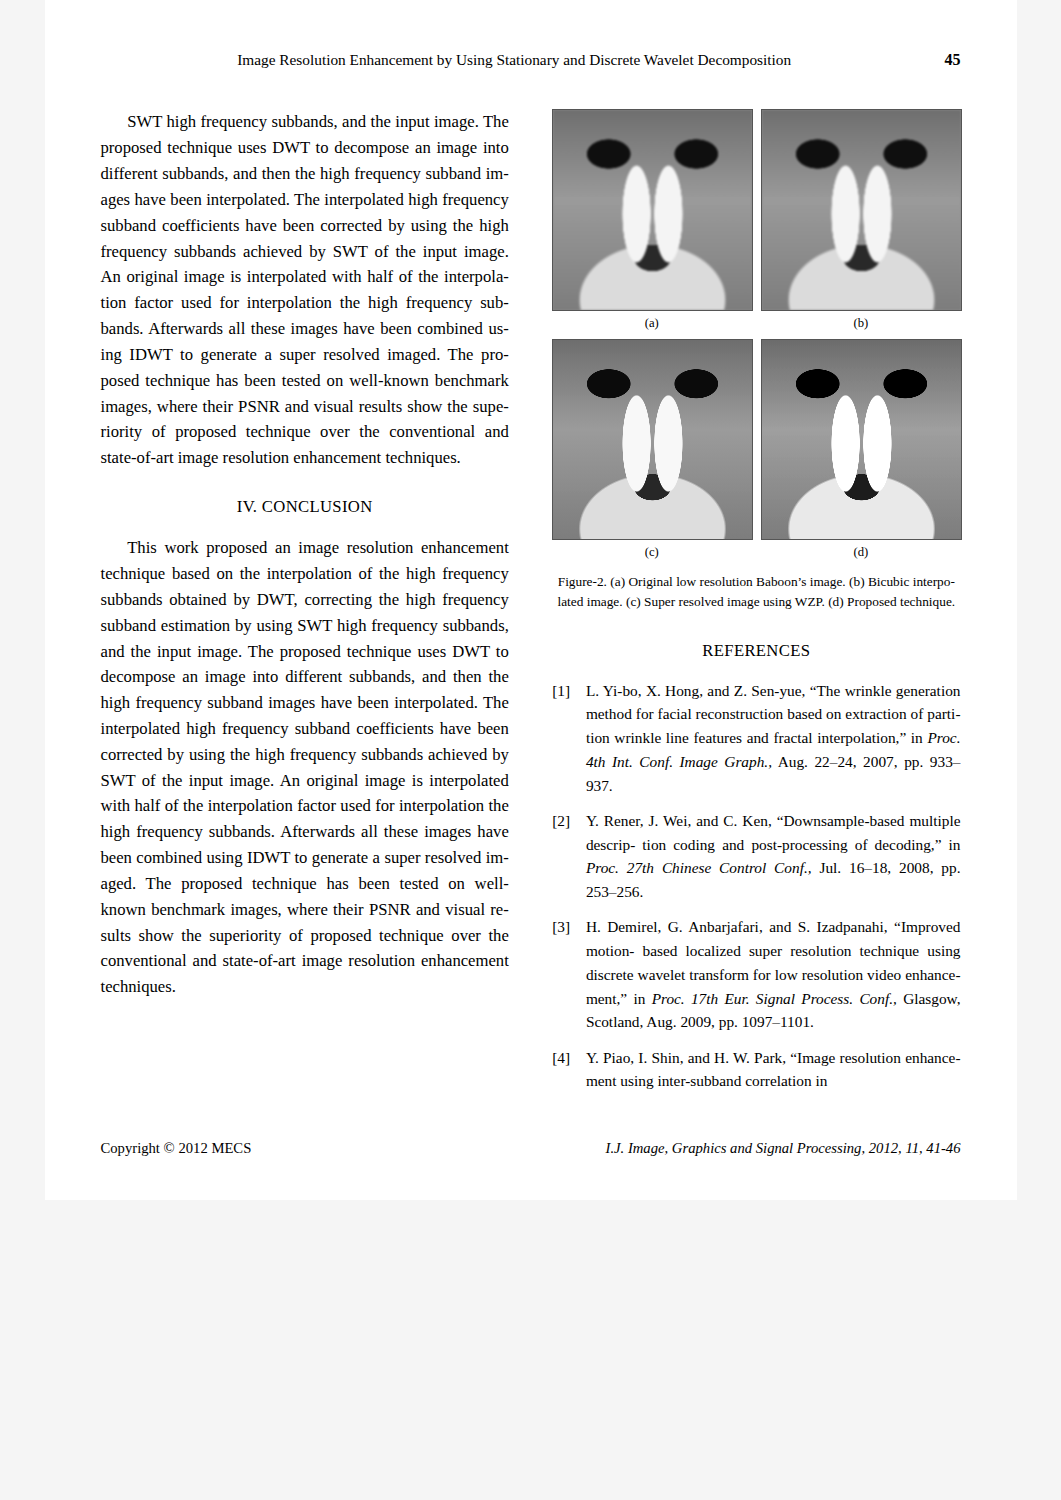Image Resolution Enhancement by Using Stationary and Discrete Wavelet Decomposition
45
SWT high frequency subbands, and the input image. The proposed technique uses DWT to decompose an image into different subbands, and then the high frequency subband images have been interpolated. The interpolated high frequency subband coefficients have been corrected by using the high frequency subbands achieved by SWT of the input image. An original image is interpolated with half of the interpolation factor used for interpolation the high frequency subbands. Afterwards all these images have been combined using IDWT to generate a super resolved imaged. The proposed technique has been tested on well-known benchmark images, where their PSNR and visual results show the superiority of proposed technique over the conventional and state-of-art image resolution enhancement techniques.
IV. Conclusion
This work proposed an image resolution enhancement technique based on the interpolation of the high frequency subbands obtained by DWT, correcting the high frequency subband estimation by using SWT high frequency subbands, and the input image. The proposed technique uses DWT to decompose an image into different subbands, and then the high frequency subband images have been interpolated. The interpolated high frequency subband coefficients have been corrected by using the high frequency subbands achieved by SWT of the input image. An original image is interpolated with half of the interpolation factor used for interpolation the high frequency subbands. Afterwards all these images have been combined using IDWT to generate a super resolved imaged. The proposed technique has been tested on well-known benchmark images, where their PSNR and visual results show the superiority of proposed technique over the conventional and state-of-art image resolution enhancement techniques.
(a)
(b)
(c)
(d)
Figure-2. (a) Original low resolution Baboon’s image. (b) Bicubic interpolated image. (c) Super resolved image using WZP. (d) Proposed technique.
References
[1] L. Yi-bo, X. Hong, and Z. Sen-yue, “The wrinkle generation method for facial reconstruction based on extraction of partition wrinkle line features and fractal interpolation,” in Proc. 4th Int. Conf. Image Graph., Aug. 22–24, 2007, pp. 933–937.
[2] Y. Rener, J. Wei, and C. Ken, “Downsample-based multiple descrip- tion coding and post-processing of decoding,” in Proc. 27th Chinese Control Conf., Jul. 16–18, 2008, pp. 253–256.
[3] H. Demirel, G. Anbarjafari, and S. Izadpanahi, “Improved motion- based localized super resolution technique using discrete wavelet transform for low resolution video enhancement,” in Proc. 17th Eur. Signal Process. Conf., Glasgow, Scotland, Aug. 2009, pp. 1097–1101.
[4] Y. Piao, I. Shin, and H. W. Park, “Image resolution enhancement using inter-subband correlation in
Copyright © 2012 MECS
I.J. Image, Graphics and Signal Processing, 2012, 11, 41-46